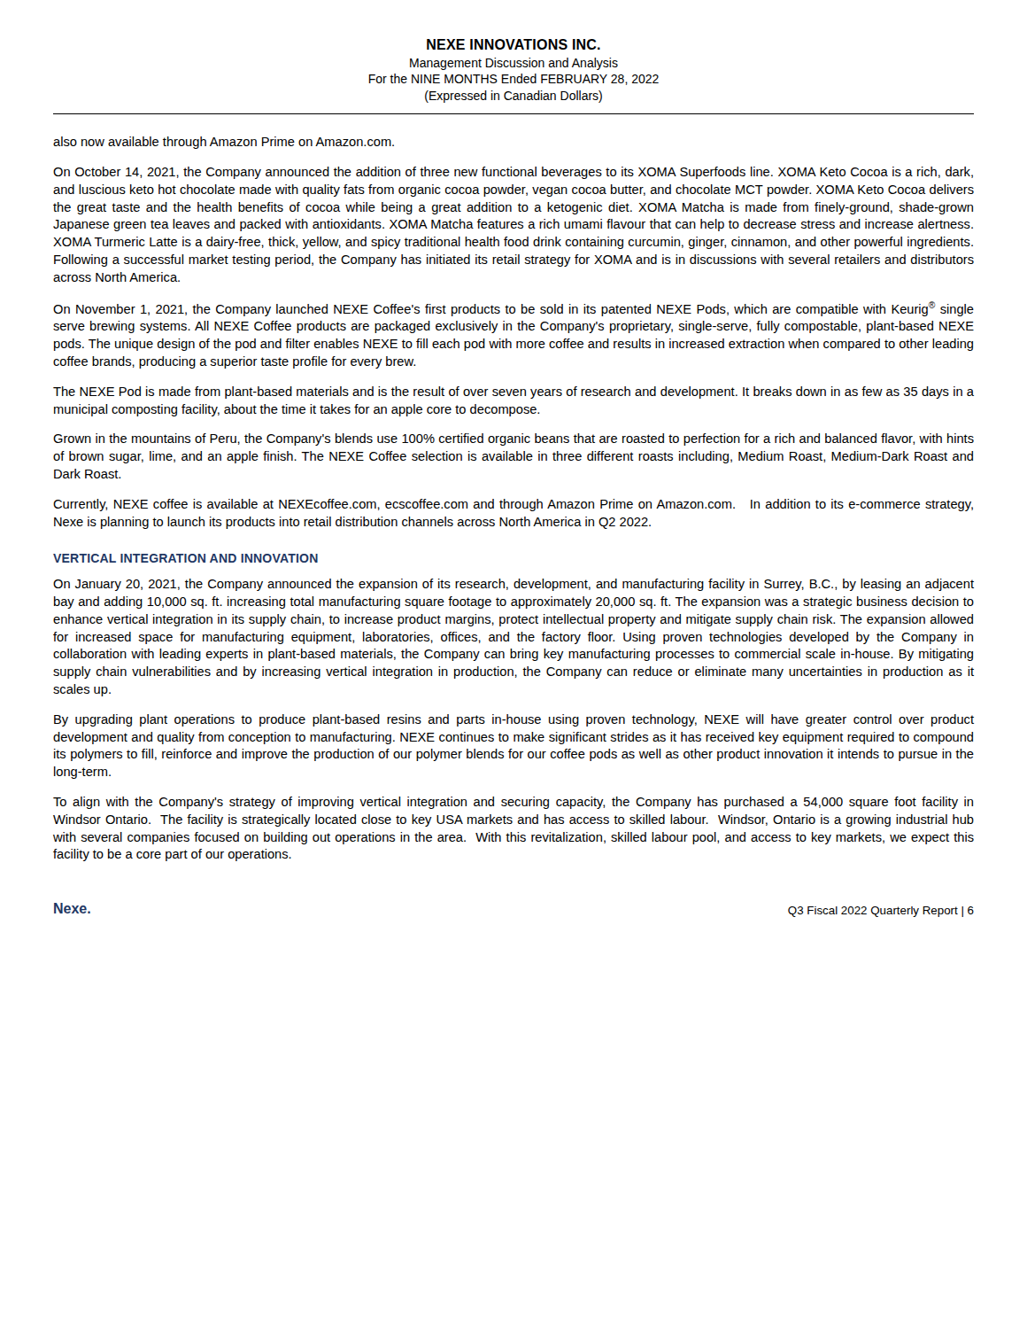NEXE INNOVATIONS INC.
Management Discussion and Analysis
For the NINE MONTHS Ended FEBRUARY 28, 2022
(Expressed in Canadian Dollars)
also now available through Amazon Prime on Amazon.com.
On October 14, 2021, the Company announced the addition of three new functional beverages to its XOMA Superfoods line. XOMA Keto Cocoa is a rich, dark, and luscious keto hot chocolate made with quality fats from organic cocoa powder, vegan cocoa butter, and chocolate MCT powder. XOMA Keto Cocoa delivers the great taste and the health benefits of cocoa while being a great addition to a ketogenic diet. XOMA Matcha is made from finely-ground, shade-grown Japanese green tea leaves and packed with antioxidants. XOMA Matcha features a rich umami flavour that can help to decrease stress and increase alertness. XOMA Turmeric Latte is a dairy-free, thick, yellow, and spicy traditional health food drink containing curcumin, ginger, cinnamon, and other powerful ingredients. Following a successful market testing period, the Company has initiated its retail strategy for XOMA and is in discussions with several retailers and distributors across North America.
On November 1, 2021, the Company launched NEXE Coffee's first products to be sold in its patented NEXE Pods, which are compatible with Keurig® single serve brewing systems. All NEXE Coffee products are packaged exclusively in the Company's proprietary, single-serve, fully compostable, plant-based NEXE pods. The unique design of the pod and filter enables NEXE to fill each pod with more coffee and results in increased extraction when compared to other leading coffee brands, producing a superior taste profile for every brew.
The NEXE Pod is made from plant-based materials and is the result of over seven years of research and development. It breaks down in as few as 35 days in a municipal composting facility, about the time it takes for an apple core to decompose.
Grown in the mountains of Peru, the Company's blends use 100% certified organic beans that are roasted to perfection for a rich and balanced flavor, with hints of brown sugar, lime, and an apple finish. The NEXE Coffee selection is available in three different roasts including, Medium Roast, Medium-Dark Roast and Dark Roast.
Currently, NEXE coffee is available at NEXEcoffee.com, ecscoffee.com and through Amazon Prime on Amazon.com. In addition to its e-commerce strategy, Nexe is planning to launch its products into retail distribution channels across North America in Q2 2022.
VERTICAL INTEGRATION AND INNOVATION
On January 20, 2021, the Company announced the expansion of its research, development, and manufacturing facility in Surrey, B.C., by leasing an adjacent bay and adding 10,000 sq. ft. increasing total manufacturing square footage to approximately 20,000 sq. ft. The expansion was a strategic business decision to enhance vertical integration in its supply chain, to increase product margins, protect intellectual property and mitigate supply chain risk. The expansion allowed for increased space for manufacturing equipment, laboratories, offices, and the factory floor. Using proven technologies developed by the Company in collaboration with leading experts in plant-based materials, the Company can bring key manufacturing processes to commercial scale in-house. By mitigating supply chain vulnerabilities and by increasing vertical integration in production, the Company can reduce or eliminate many uncertainties in production as it scales up.
By upgrading plant operations to produce plant-based resins and parts in-house using proven technology, NEXE will have greater control over product development and quality from conception to manufacturing. NEXE continues to make significant strides as it has received key equipment required to compound its polymers to fill, reinforce and improve the production of our polymer blends for our coffee pods as well as other product innovation it intends to pursue in the long-term.
To align with the Company's strategy of improving vertical integration and securing capacity, the Company has purchased a 54,000 square foot facility in Windsor Ontario. The facility is strategically located close to key USA markets and has access to skilled labour. Windsor, Ontario is a growing industrial hub with several companies focused on building out operations in the area. With this revitalization, skilled labour pool, and access to key markets, we expect this facility to be a core part of our operations.
Nexe.
Q3 Fiscal 2022 Quarterly Report | 6